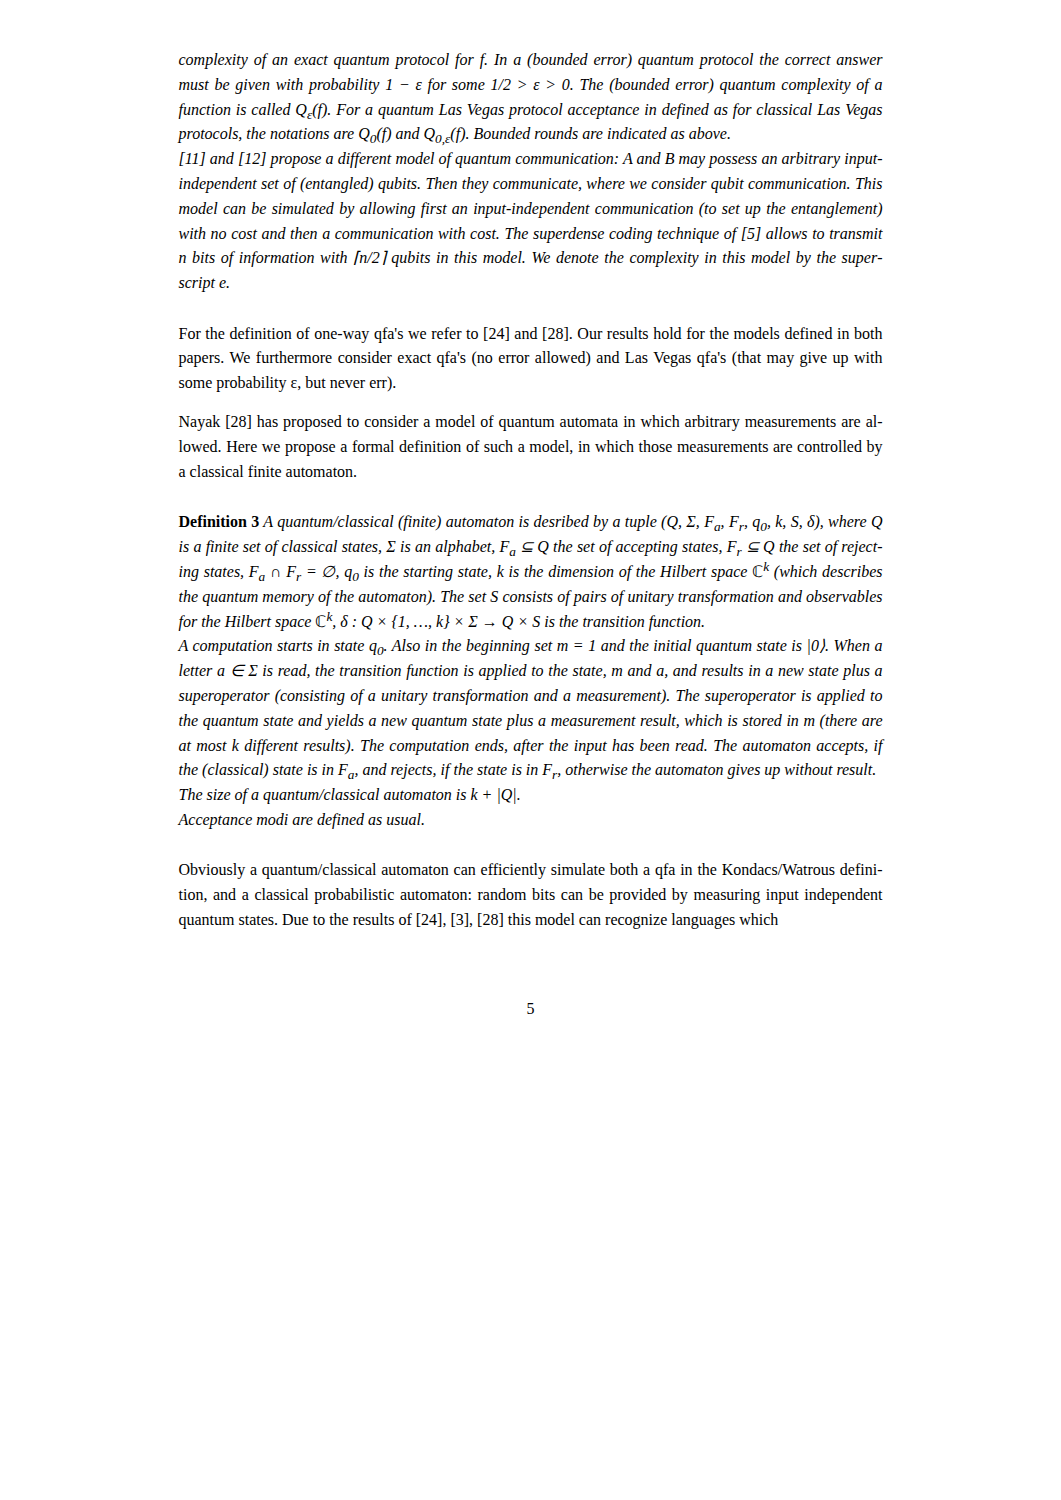complexity of an exact quantum protocol for f. In a (bounded error) quantum protocol the correct answer must be given with probability 1 − ε for some 1/2 > ε > 0. The (bounded error) quantum complexity of a function is called Qε(f). For a quantum Las Vegas protocol acceptance in defined as for classical Las Vegas protocols, the notations are Q0(f) and Q0,ε(f). Bounded rounds are indicated as above.
[11] and [12] propose a different model of quantum communication: A and B may possess an arbitrary input-independent set of (entangled) qubits. Then they communicate, where we consider qubit communication. This model can be simulated by allowing first an input-independent communication (to set up the entanglement) with no cost and then a communication with cost. The superdense coding technique of [5] allows to transmit n bits of information with ⌈n/2⌉ qubits in this model. We denote the complexity in this model by the superscript e.
For the definition of one-way qfa's we refer to [24] and [28]. Our results hold for the models defined in both papers. We furthermore consider exact qfa's (no error allowed) and Las Vegas qfa's (that may give up with some probability ε, but never err).
Nayak [28] has proposed to consider a model of quantum automata in which arbitrary measurements are allowed. Here we propose a formal definition of such a model, in which those measurements are controlled by a classical finite automaton.
Definition 3 A quantum/classical (finite) automaton is desribed by a tuple (Q, Σ, Fa, Fr, q0, k, S, δ), where Q is a finite set of classical states, Σ is an alphabet, Fa ⊆ Q the set of accepting states, Fr ⊆ Q the set of rejecting states, Fa ∩ Fr = ∅, q0 is the starting state, k is the dimension of the Hilbert space ℂk (which describes the quantum memory of the automaton). The set S consists of pairs of unitary transformation and observables for the Hilbert space ℂk, δ : Q × {1, …, k} × Σ → Q × S is the transition function.
A computation starts in state q0. Also in the beginning set m = 1 and the initial quantum state is |0⟩. When a letter a ∈ Σ is read, the transition function is applied to the state, m and a, and results in a new state plus a superoperator (consisting of a unitary transformation and a measurement). The superoperator is applied to the quantum state and yields a new quantum state plus a measurement result, which is stored in m (there are at most k different results). The computation ends, after the input has been read. The automaton accepts, if the (classical) state is in Fa, and rejects, if the state is in Fr, otherwise the automaton gives up without result.
The size of a quantum/classical automaton is k + |Q|.
Acceptance modi are defined as usual.
Obviously a quantum/classical automaton can efficiently simulate both a qfa in the Kondacs/Watrous definition, and a classical probabilistic automaton: random bits can be provided by measuring input independent quantum states. Due to the results of [24], [3], [28] this model can recognize languages which
5